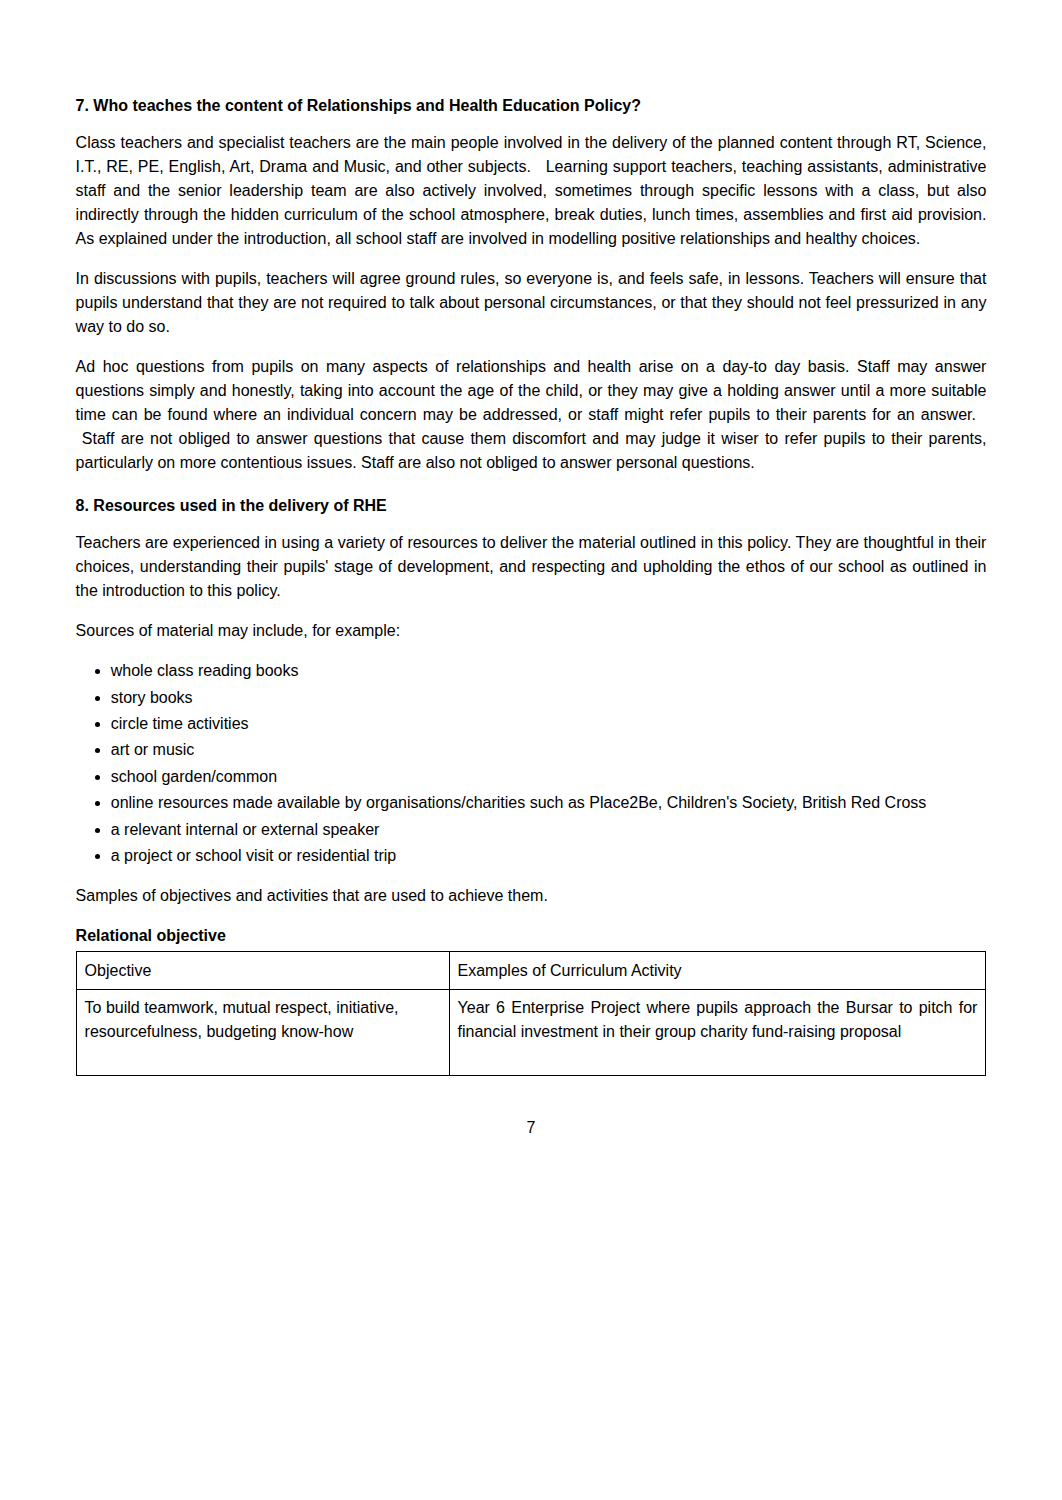7. Who teaches the content of Relationships and Health Education Policy?
Class teachers and specialist teachers are the main people involved in the delivery of the planned content through RT, Science, I.T., RE, PE, English, Art, Drama and Music, and other subjects. Learning support teachers, teaching assistants, administrative staff and the senior leadership team are also actively involved, sometimes through specific lessons with a class, but also indirectly through the hidden curriculum of the school atmosphere, break duties, lunch times, assemblies and first aid provision. As explained under the introduction, all school staff are involved in modelling positive relationships and healthy choices.
In discussions with pupils, teachers will agree ground rules, so everyone is, and feels safe, in lessons. Teachers will ensure that pupils understand that they are not required to talk about personal circumstances, or that they should not feel pressurized in any way to do so.
Ad hoc questions from pupils on many aspects of relationships and health arise on a day-to day basis. Staff may answer questions simply and honestly, taking into account the age of the child, or they may give a holding answer until a more suitable time can be found where an individual concern may be addressed, or staff might refer pupils to their parents for an answer. Staff are not obliged to answer questions that cause them discomfort and may judge it wiser to refer pupils to their parents, particularly on more contentious issues. Staff are also not obliged to answer personal questions.
8. Resources used in the delivery of RHE
Teachers are experienced in using a variety of resources to deliver the material outlined in this policy. They are thoughtful in their choices, understanding their pupils' stage of development, and respecting and upholding the ethos of our school as outlined in the introduction to this policy.
Sources of material may include, for example:
whole class reading books
story books
circle time activities
art or music
school garden/common
online resources made available by organisations/charities such as Place2Be, Children's Society, British Red Cross
a relevant internal or external speaker
a project or school visit or residential trip
Samples of objectives and activities that are used to achieve them.
Relational objective
| Objective | Examples of Curriculum Activity |
| --- | --- |
| To build teamwork, mutual respect, initiative, resourcefulness, budgeting know-how | Year 6 Enterprise Project where pupils approach the Bursar to pitch for financial investment in their group charity fund-raising proposal |
7